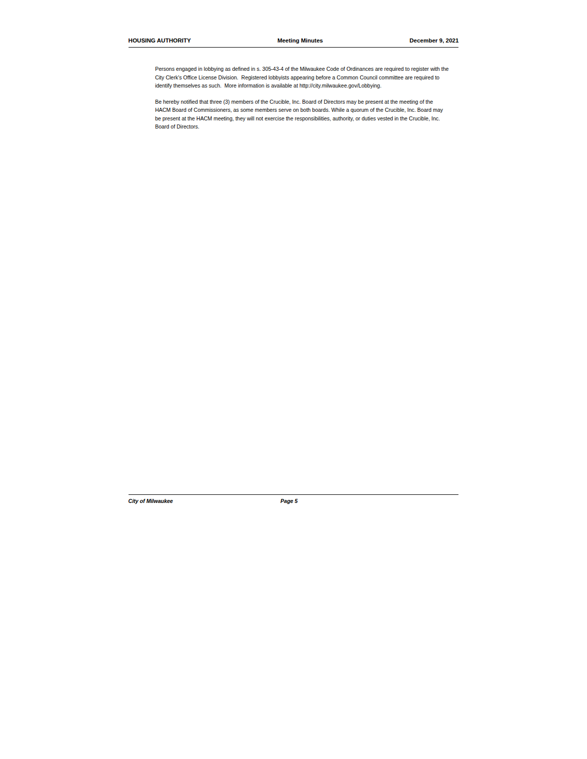HOUSING AUTHORITY
Meeting Minutes
December 9, 2021
Persons engaged in lobbying as defined in s. 305-43-4 of the Milwaukee Code of Ordinances are required to register with the City Clerk's Office License Division. Registered lobbyists appearing before a Common Council committee are required to identify themselves as such. More information is available at http://city.milwaukee.gov/Lobbying.
Be hereby notified that three (3) members of the Crucible, Inc. Board of Directors may be present at the meeting of the HACM Board of Commissioners, as some members serve on both boards. While a quorum of the Crucible, Inc. Board may be present at the HACM meeting, they will not exercise the responsibilities, authority, or duties vested in the Crucible, Inc. Board of Directors.
City of Milwaukee
Page 5